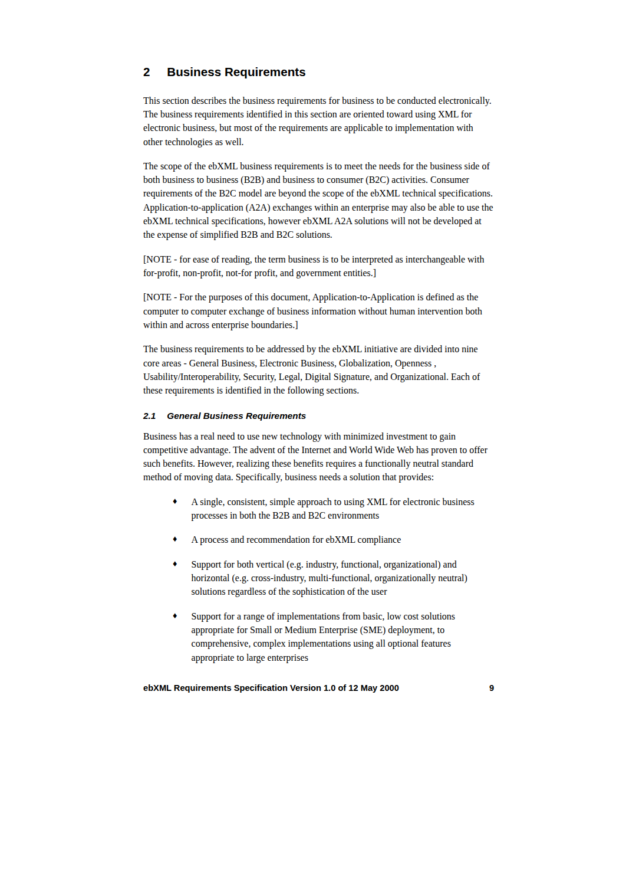2 Business Requirements
This section describes the business requirements for business to be conducted electronically. The business requirements identified in this section are oriented toward using XML for electronic business, but most of the requirements are applicable to implementation with other technologies as well.
The scope of the ebXML business requirements is to meet the needs for the business side of both business to business (B2B) and business to consumer (B2C) activities. Consumer requirements of the B2C model are beyond the scope of the ebXML technical specifications. Application-to-application (A2A) exchanges within an enterprise may also be able to use the ebXML technical specifications, however ebXML A2A solutions will not be developed at the expense of simplified B2B and B2C solutions.
[NOTE - for ease of reading, the term business is to be interpreted as interchangeable with for-profit, non-profit, not-for profit, and government entities.]
[NOTE - For the purposes of this document, Application-to-Application is defined as the computer to computer exchange of business information without human intervention both within and across enterprise boundaries.]
The business requirements to be addressed by the ebXML initiative are divided into nine core areas - General Business, Electronic Business, Globalization, Openness , Usability/Interoperability, Security, Legal, Digital Signature, and Organizational. Each of these requirements is identified in the following sections.
2.1 General Business Requirements
Business has a real need to use new technology with minimized investment to gain competitive advantage. The advent of the Internet and World Wide Web has proven to offer such benefits. However, realizing these benefits requires a functionally neutral standard method of moving data. Specifically, business needs a solution that provides:
A single, consistent, simple approach to using XML for electronic business processes in both the B2B and B2C environments
A process and recommendation for ebXML compliance
Support for both vertical (e.g. industry, functional, organizational) and horizontal (e.g. cross-industry, multi-functional, organizationally neutral) solutions regardless of the sophistication of the user
Support for a range of implementations from basic, low cost solutions appropriate for Small or Medium Enterprise (SME) deployment, to comprehensive, complex implementations using all optional features appropriate to large enterprises
ebXML Requirements Specification Version 1.0 of 12 May 2000 9